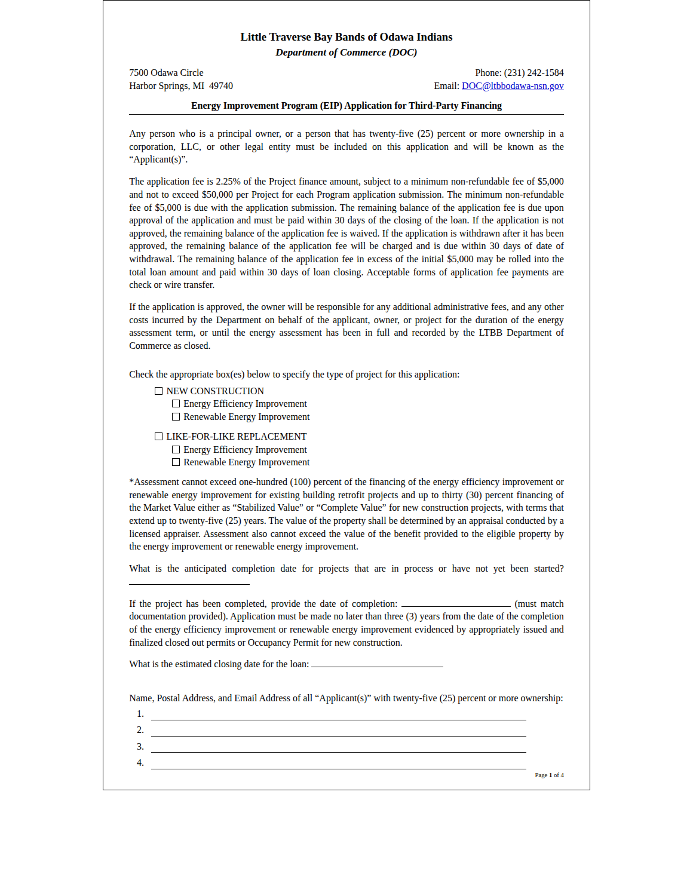Little Traverse Bay Bands of Odawa Indians
Department of Commerce (DOC)
| 7500 Odawa Circle | Phone: (231) 242-1584 |
| Harbor Springs, MI 49740 | Email: DOC@ltbbodawa-nsn.gov |
Energy Improvement Program (EIP) Application for Third-Party Financing
Any person who is a principal owner, or a person that has twenty-five (25) percent or more ownership in a corporation, LLC, or other legal entity must be included on this application and will be known as the “Applicant(s)”.
The application fee is 2.25% of the Project finance amount, subject to a minimum non-refundable fee of $5,000 and not to exceed $50,000 per Project for each Program application submission. The minimum non-refundable fee of $5,000 is due with the application submission. The remaining balance of the application fee is due upon approval of the application and must be paid within 30 days of the closing of the loan. If the application is not approved, the remaining balance of the application fee is waived. If the application is withdrawn after it has been approved, the remaining balance of the application fee will be charged and is due within 30 days of date of withdrawal. The remaining balance of the application fee in excess of the initial $5,000 may be rolled into the total loan amount and paid within 30 days of loan closing. Acceptable forms of application fee payments are check or wire transfer.
If the application is approved, the owner will be responsible for any additional administrative fees, and any other costs incurred by the Department on behalf of the applicant, owner, or project for the duration of the energy assessment term, or until the energy assessment has been in full and recorded by the LTBB Department of Commerce as closed.
Check the appropriate box(es) below to specify the type of project for this application:
NEW CONSTRUCTION
Energy Efficiency Improvement
Renewable Energy Improvement
LIKE-FOR-LIKE REPLACEMENT
Energy Efficiency Improvement
Renewable Energy Improvement
*Assessment cannot exceed one-hundred (100) percent of the financing of the energy efficiency improvement or renewable energy improvement for existing building retrofit projects and up to thirty (30) percent financing of the Market Value either as “Stabilized Value” or “Complete Value” for new construction projects, with terms that extend up to twenty-five (25) years. The value of the property shall be determined by an appraisal conducted by a licensed appraiser. Assessment also cannot exceed the value of the benefit provided to the eligible property by the energy improvement or renewable energy improvement.
What is the anticipated completion date for projects that are in process or have not yet been started?
If the project has been completed, provide the date of completion: (must match documentation provided). Application must be made no later than three (3) years from the date of the completion of the energy efficiency improvement or renewable energy improvement evidenced by appropriately issued and finalized closed out permits or Occupancy Permit for new construction.
What is the estimated closing date for the loan:
Name, Postal Address, and Email Address of all “Applicant(s)” with twenty-five (25) percent or more ownership:
Page 1 of 4